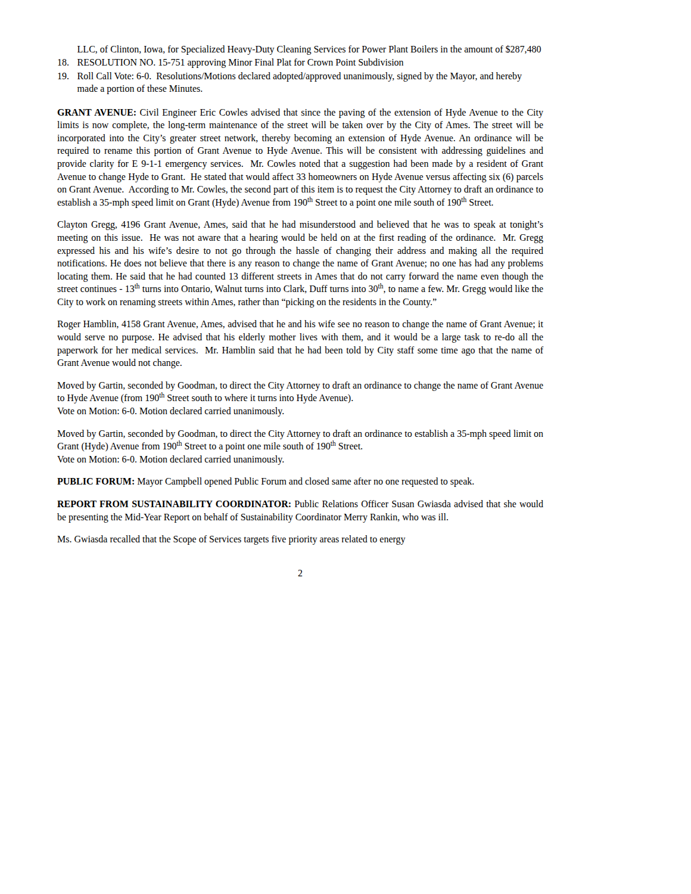LLC, of Clinton, Iowa, for Specialized Heavy-Duty Cleaning Services for Power Plant Boilers in the amount of $287,480
18. RESOLUTION NO. 15-751 approving Minor Final Plat for Crown Point Subdivision
19. Roll Call Vote: 6-0. Resolutions/Motions declared adopted/approved unanimously, signed by the Mayor, and hereby made a portion of these Minutes.
GRANT AVENUE: Civil Engineer Eric Cowles advised that since the paving of the extension of Hyde Avenue to the City limits is now complete, the long-term maintenance of the street will be taken over by the City of Ames. The street will be incorporated into the City’s greater street network, thereby becoming an extension of Hyde Avenue. An ordinance will be required to rename this portion of Grant Avenue to Hyde Avenue. This will be consistent with addressing guidelines and provide clarity for E 9-1-1 emergency services. Mr. Cowles noted that a suggestion had been made by a resident of Grant Avenue to change Hyde to Grant. He stated that would affect 33 homeowners on Hyde Avenue versus affecting six (6) parcels on Grant Avenue. According to Mr. Cowles, the second part of this item is to request the City Attorney to draft an ordinance to establish a 35-mph speed limit on Grant (Hyde) Avenue from 190th Street to a point one mile south of 190th Street.
Clayton Gregg, 4196 Grant Avenue, Ames, said that he had misunderstood and believed that he was to speak at tonight’s meeting on this issue. He was not aware that a hearing would be held on at the first reading of the ordinance. Mr. Gregg expressed his and his wife’s desire to not go through the hassle of changing their address and making all the required notifications. He does not believe that there is any reason to change the name of Grant Avenue; no one has had any problems locating them. He said that he had counted 13 different streets in Ames that do not carry forward the name even though the street continues - 13th turns into Ontario, Walnut turns into Clark, Duff turns into 30th, to name a few. Mr. Gregg would like the City to work on renaming streets within Ames, rather than “picking on the residents in the County.”
Roger Hamblin, 4158 Grant Avenue, Ames, advised that he and his wife see no reason to change the name of Grant Avenue; it would serve no purpose. He advised that his elderly mother lives with them, and it would be a large task to re-do all the paperwork for her medical services. Mr. Hamblin said that he had been told by City staff some time ago that the name of Grant Avenue would not change.
Moved by Gartin, seconded by Goodman, to direct the City Attorney to draft an ordinance to change the name of Grant Avenue to Hyde Avenue (from 190th Street south to where it turns into Hyde Avenue).
Vote on Motion: 6-0. Motion declared carried unanimously.
Moved by Gartin, seconded by Goodman, to direct the City Attorney to draft an ordinance to establish a 35-mph speed limit on Grant (Hyde) Avenue from 190th Street to a point one mile south of 190th Street.
Vote on Motion: 6-0. Motion declared carried unanimously.
PUBLIC FORUM: Mayor Campbell opened Public Forum and closed same after no one requested to speak.
REPORT FROM SUSTAINABILITY COORDINATOR: Public Relations Officer Susan Gwiasda advised that she would be presenting the Mid-Year Report on behalf of Sustainability Coordinator Merry Rankin, who was ill.
Ms. Gwiasda recalled that the Scope of Services targets five priority areas related to energy
2